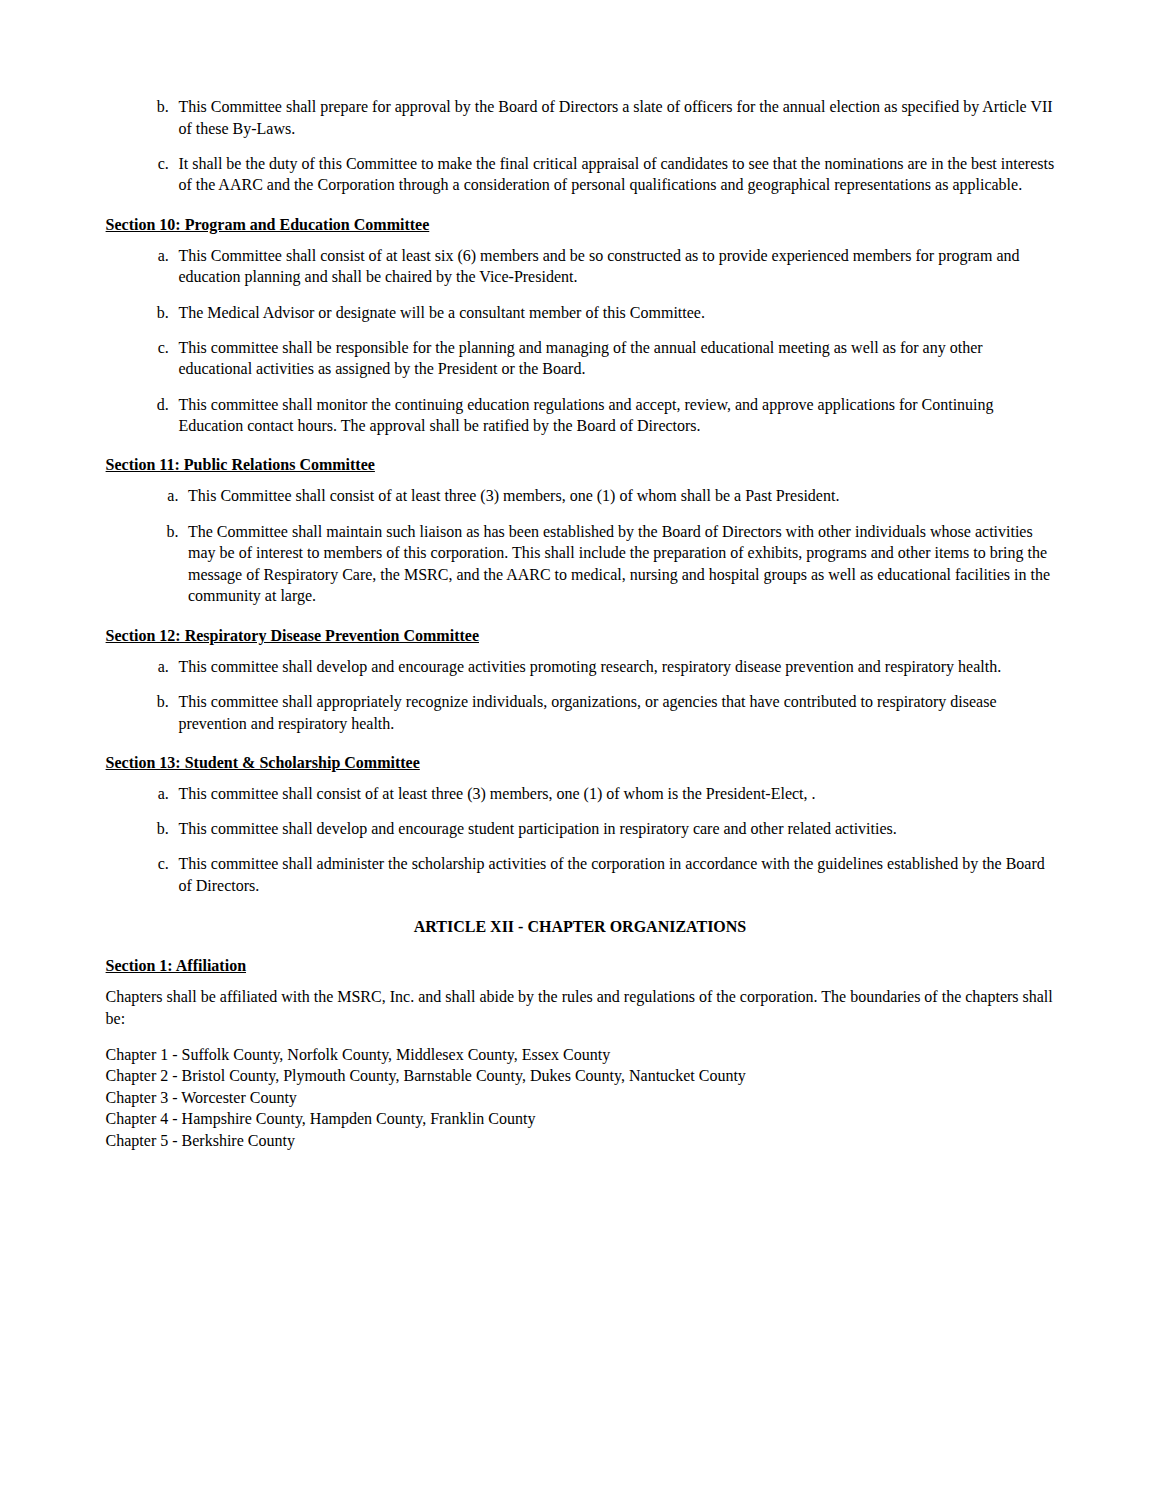This Committee shall prepare for approval by the Board of Directors a slate of officers for the annual election as specified by Article VII of these By-Laws.
It shall be the duty of this Committee to make the final critical appraisal of candidates to see that the nominations are in the best interests of the AARC and the Corporation through a consideration of personal qualifications and geographical representations as applicable.
Section 10: Program and Education Committee
This Committee shall consist of at least six (6) members and be so constructed as to provide experienced members for program and education planning and shall be chaired by the Vice-President.
The Medical Advisor or designate will be a consultant member of this Committee.
This committee shall be responsible for the planning and managing of the annual educational meeting as well as for any other educational activities as assigned by the President or the Board.
This committee shall monitor the continuing education regulations and accept, review, and approve applications for Continuing Education contact hours. The approval shall be ratified by the Board of Directors.
Section 11: Public Relations Committee
This Committee shall consist of at least three (3) members, one (1) of whom shall be a Past President.
The Committee shall maintain such liaison as has been established by the Board of Directors with other individuals whose activities may be of interest to members of this corporation. This shall include the preparation of exhibits, programs and other items to bring the message of Respiratory Care, the MSRC, and the AARC to medical, nursing and hospital groups as well as educational facilities in the community at large.
Section 12: Respiratory Disease Prevention Committee
This committee shall develop and encourage activities promoting research, respiratory disease prevention and respiratory health.
This committee shall appropriately recognize individuals, organizations, or agencies that have contributed to respiratory disease prevention and respiratory health.
Section 13: Student & Scholarship Committee
This committee shall consist of at least three (3) members, one (1) of whom is the President-Elect, .
This committee shall develop and encourage student participation in respiratory care and other related activities.
This committee shall administer the scholarship activities of the corporation in accordance with the guidelines established by the Board of Directors.
ARTICLE XII - CHAPTER ORGANIZATIONS
Section 1: Affiliation
Chapters shall be affiliated with the MSRC, Inc. and shall abide by the rules and regulations of the corporation. The boundaries of the chapters shall be:
Chapter 1 - Suffolk County, Norfolk County, Middlesex County, Essex County
Chapter 2 - Bristol County, Plymouth County, Barnstable County, Dukes County, Nantucket County
Chapter 3 - Worcester County
Chapter 4 - Hampshire County, Hampden County, Franklin County
Chapter 5 - Berkshire County